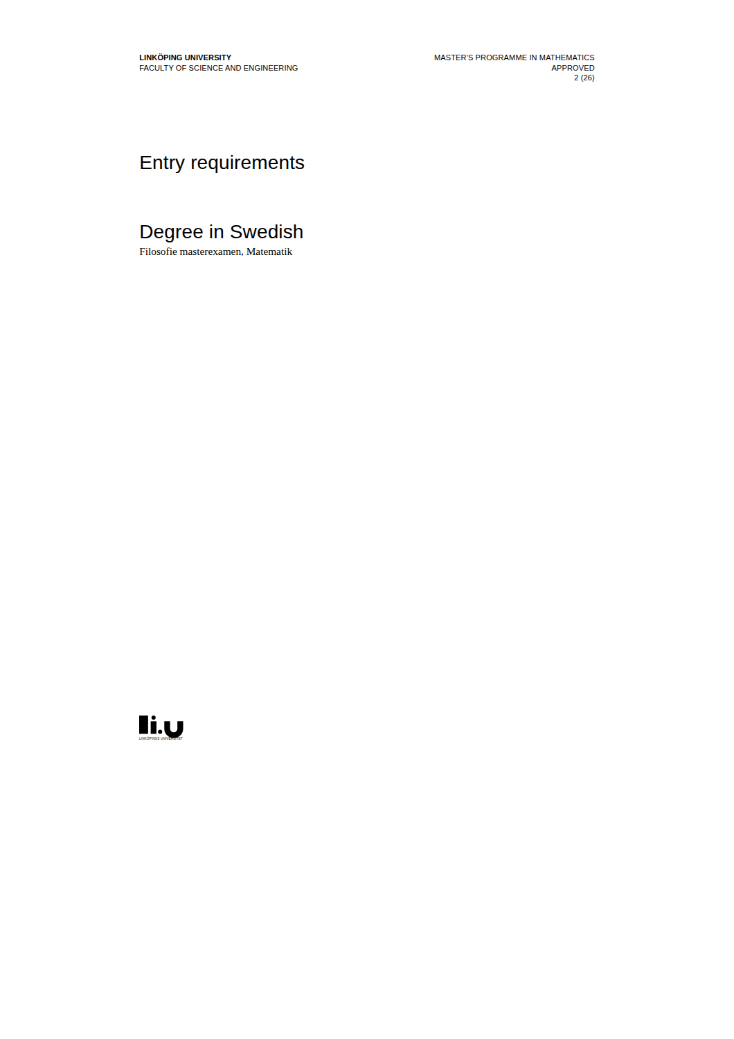LINKÖPING UNIVERSITY
FACULTY OF SCIENCE AND ENGINEERING
MASTER'S PROGRAMME IN MATHEMATICS
APPROVED
2 (26)
Entry requirements
Degree in Swedish
Filosofie masterexamen, Matematik
LINKÖPINGS UNIVERSITET